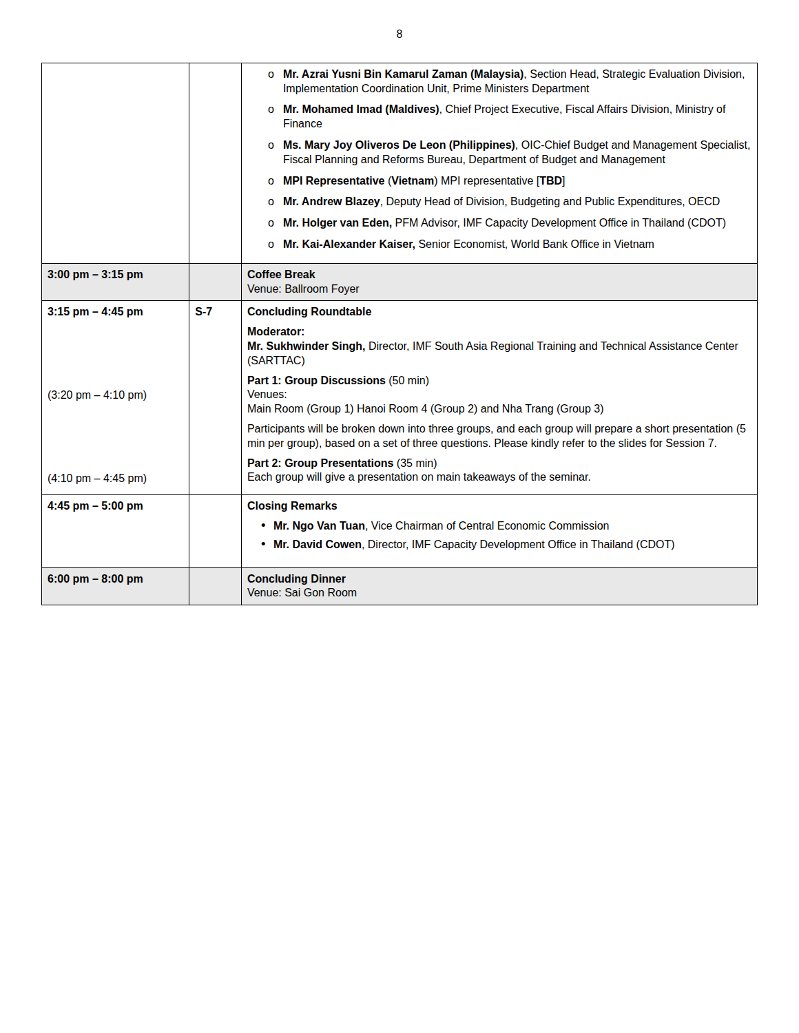8
| | | Mr. Azrai Yusni Bin Kamarul Zaman (Malaysia) , Section Head, Strategic Evaluation Division, Implementation Coordination Unit, Prime Ministers Department Mr. Mohamed Imad (Maldives) , Chief Project Executive, Fiscal Affairs Division, Ministry of Finance Ms. Mary Joy Oliveros De Leon (Philippines) , OIC-Chief Budget and Management Specialist, Fiscal Planning and Reforms Bureau, Department of Budget and Management MPI Representative ( Vietnam ) MPI representative [ TBD ] Mr. Andrew Blazey , Deputy Head of Division, Budgeting and Public Expenditures, OECD Mr. Holger van Eden, PFM Advisor, IMF Capacity Development Office in Thailand (CDOT) Mr. Kai-Alexander Kaiser, Senior Economist, World Bank Office in Vietnam |
| 3:00 pm – 3:15 pm | | Coffee Break Venue: Ballroom Foyer |
| 3:15 pm – 4:45 pm (3:20 pm – 4:10 pm) (4:10 pm – 4:45 pm) | S-7 | Concluding Roundtable Moderator: Mr. Sukhwinder Singh, Director, IMF South Asia Regional Training and Technical Assistance Center (SARTTAC) Part 1: Group Discussions (50 min) Venues: Main Room (Group 1) Hanoi Room 4 (Group 2) and Nha Trang (Group 3) Participants will be broken down into three groups, and each group will prepare a short presentation (5 min per group), based on a set of three questions. Please kindly refer to the slides for Session 7. Part 2: Group Presentations (35 min) Each group will give a presentation on main takeaways of the seminar. |
| 4:45 pm – 5:00 pm | | Closing Remarks Mr. Ngo Van Tuan , Vice Chairman of Central Economic Commission Mr. David Cowen , Director, IMF Capacity Development Office in Thailand (CDOT) |
| 6:00 pm – 8:00 pm | | Concluding Dinner Venue: Sai Gon Room |